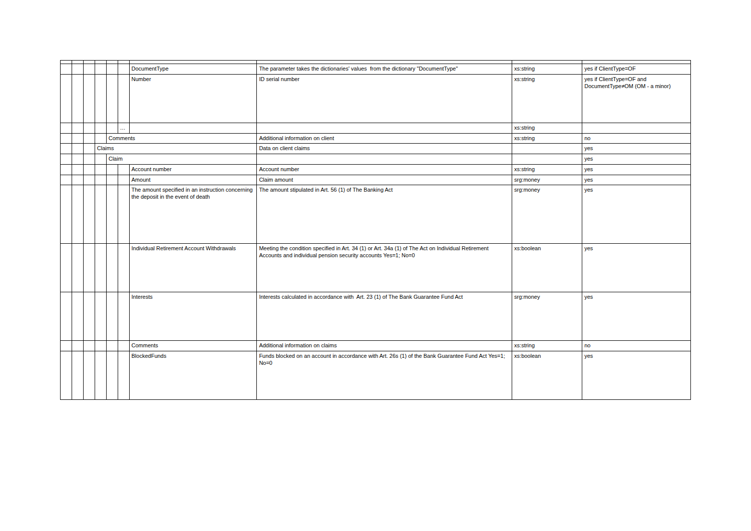| | | | | | | DocumentType | The parameter takes the dictionaries' values from the dictionary "DocumentType" | xs:string | yes if ClientType=OF |
| | | | | | | Number | ID serial number | xs:string | yes if ClientType=OF and DocumentType≠OM (OM - a minor) |
| | | | | | … | | | xs:string | |
| | | | | Comments | Additional information on client | xs:string | no |
| | | | Claims | Data on client claims | | yes |
| | | | | Claim | | | yes |
| | | | | | | Account number | Account number | xs:string | yes |
| | | | | | | Amount | Claim amount | srg:money | yes |
| | | | | | | The amount specified in an instruction concerning the deposit in the event of death | The amount stipulated in Art. 56 (1) of The Banking Act | srg:money | yes |
| | | | | | | Individual Retirement Account Withdrawals | Meeting the condition specified in Art. 34 (1) or Art. 34a (1) of The Act on Individual Retirement Accounts and individual pension security accounts Yes=1; No=0 | xs:boolean | yes |
| | | | | | | Interests | Interests calculated in accordance with Art. 23 (1) of The Bank Guarantee Fund Act | srg:money | yes |
| | | | | | | Comments | Additional information on claims | xs:string | no |
| | | | | | | BlockedFunds | Funds blocked on an account in accordance with Art. 26s (1) of the Bank Guarantee Fund Act Yes=1; No=0 | xs:boolean | yes |